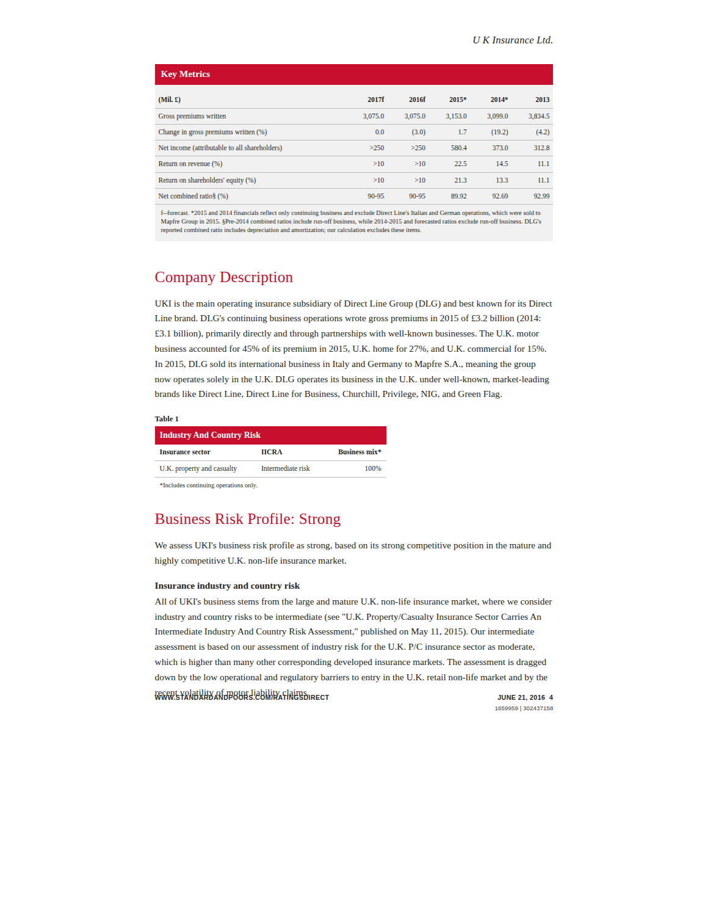U K Insurance Ltd.
Key Metrics
| (Mil. £) | 2017f | 2016f | 2015* | 2014* | 2013 |
| --- | --- | --- | --- | --- | --- |
| Gross premiums written | 3,075.0 | 3,075.0 | 3,153.0 | 3,099.0 | 3,834.5 |
| Change in gross premiums written (%) | 0.0 | (3.0) | 1.7 | (19.2) | (4.2) |
| Net income (attributable to all shareholders) | >250 | >250 | 580.4 | 373.0 | 312.8 |
| Return on revenue (%) | >10 | >10 | 22.5 | 14.5 | 11.1 |
| Return on shareholders' equity (%) | >10 | >10 | 21.3 | 13.3 | 11.1 |
| Net combined ratio§ (%) | 90-95 | 90-95 | 89.92 | 92.69 | 92.99 |
f--forecast. *2015 and 2014 financials reflect only continuing business and exclude Direct Line's Italian and German operations, which were sold to Mapfre Group in 2015. §Pre-2014 combined ratios include run-off business, while 2014-2015 and forecasted ratios exclude run-off business. DLG's reported combined ratio includes depreciation and amortization; our calculation excludes these items.
Company Description
UKI is the main operating insurance subsidiary of Direct Line Group (DLG) and best known for its Direct Line brand. DLG's continuing business operations wrote gross premiums in 2015 of £3.2 billion (2014: £3.1 billion), primarily directly and through partnerships with well-known businesses. The U.K. motor business accounted for 45% of its premium in 2015, U.K. home for 27%, and U.K. commercial for 15%. In 2015, DLG sold its international business in Italy and Germany to Mapfre S.A., meaning the group now operates solely in the U.K. DLG operates its business in the U.K. under well-known, market-leading brands like Direct Line, Direct Line for Business, Churchill, Privilege, NIG, and Green Flag.
Table 1
Industry And Country Risk
| Insurance sector | IICRA | Business mix* |
| --- | --- | --- |
| U.K. property and casualty | Intermediate risk | 100% |
*Includes continuing operations only.
Business Risk Profile: Strong
We assess UKI's business risk profile as strong, based on its strong competitive position in the mature and highly competitive U.K. non-life insurance market.
Insurance industry and country risk
All of UKI's business stems from the large and mature U.K. non-life insurance market, where we consider industry and country risks to be intermediate (see "U.K. Property/Casualty Insurance Sector Carries An Intermediate Industry And Country Risk Assessment," published on May 11, 2015). Our intermediate assessment is based on our assessment of industry risk for the U.K. P/C insurance sector as moderate, which is higher than many other corresponding developed insurance markets. The assessment is dragged down by the low operational and regulatory barriers to entry in the U.K. retail non-life market and by the recent volatility of motor liability claims.
WWW.STANDARDANDPOORS.COM/RATINGSDIRECT JUNE 21, 2016 4
1659959 | 302437158